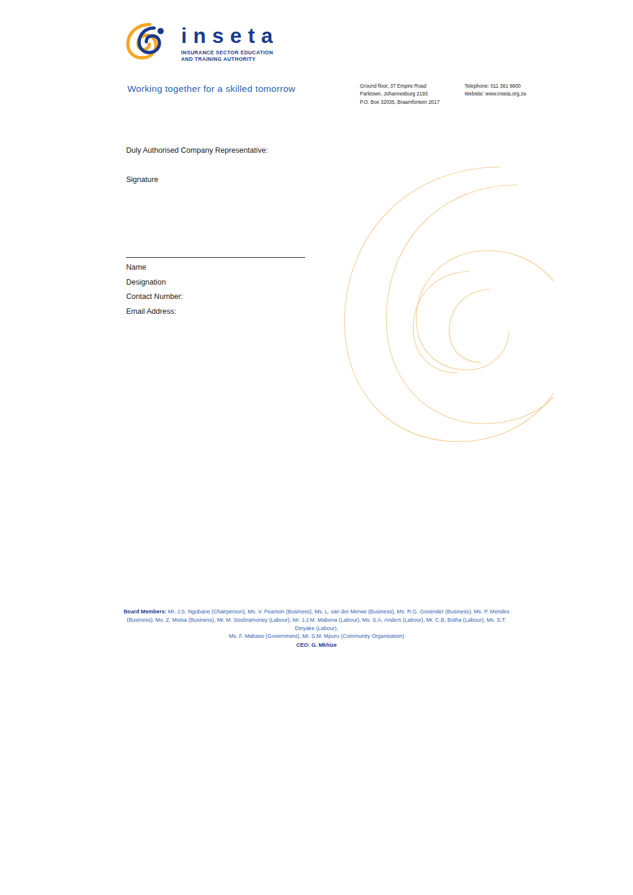inseta
Insurance Sector Education
and Training Authority
Working together for a skilled tomorrow
Ground floor, 37 Empire Road
Parktown, Johannesburg 2193
P.O. Box 32035, Braamfontein 2017
Telephone: 011 381 8900
Website: www.inseta.org.za
Duly Authorised Company Representative:
Signature
Name
Designation
Contact Number:
Email Address:
Board Members: Mr. J.S. Ngubane (Chairperson), Ms. V. Pearson (Business), Ms. L. van der Merwe (Business), Ms. R.G. Govender (Business), Ms. P. Mendes (Business), Ms. Z. Motsa (Business), Mr. M. Soobramoney (Labour), Mr. J.J.M. Mabena (Labour), Ms. S.A. Anders (Labour), Mr. C.B. Botha (Labour), Ms. S.T. Dinyake (Labour),
Ms. F. Mabaso (Government), Mr. S.M. Mpuru (Community Organisation)
CEO: G. Mkhize